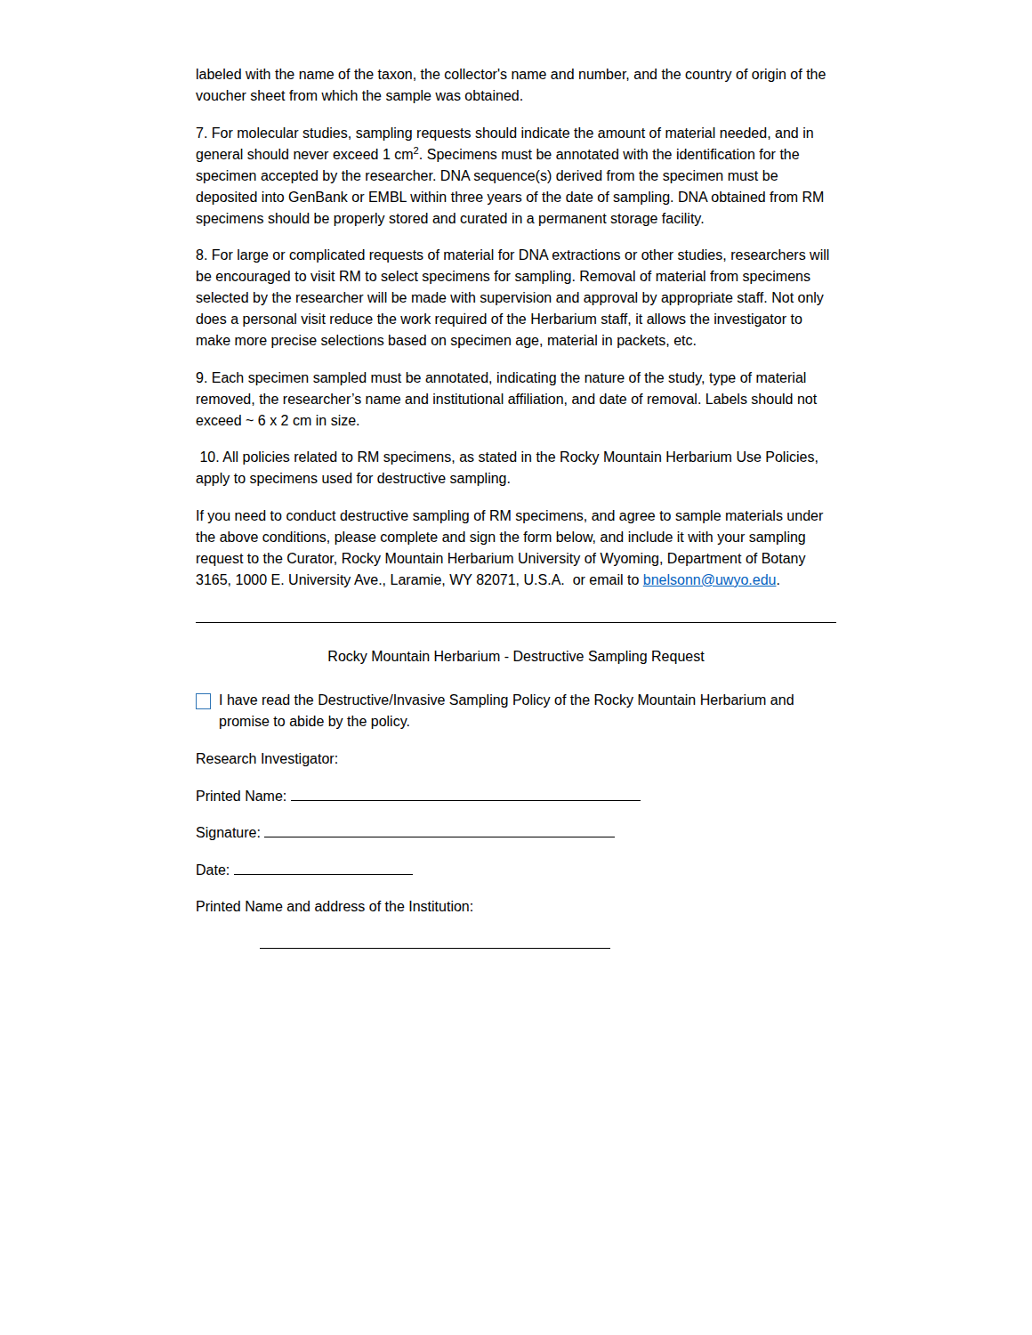labeled with the name of the taxon, the collector's name and number, and the country of origin of the voucher sheet from which the sample was obtained.
7. For molecular studies, sampling requests should indicate the amount of material needed, and in general should never exceed 1 cm2. Specimens must be annotated with the identification for the specimen accepted by the researcher. DNA sequence(s) derived from the specimen must be deposited into GenBank or EMBL within three years of the date of sampling. DNA obtained from RM specimens should be properly stored and curated in a permanent storage facility.
8. For large or complicated requests of material for DNA extractions or other studies, researchers will be encouraged to visit RM to select specimens for sampling. Removal of material from specimens selected by the researcher will be made with supervision and approval by appropriate staff. Not only does a personal visit reduce the work required of the Herbarium staff, it allows the investigator to make more precise selections based on specimen age, material in packets, etc.
9. Each specimen sampled must be annotated, indicating the nature of the study, type of material removed, the researcher’s name and institutional affiliation, and date of removal. Labels should not exceed ~ 6 x 2 cm in size.
10. All policies related to RM specimens, as stated in the Rocky Mountain Herbarium Use Policies, apply to specimens used for destructive sampling.
If you need to conduct destructive sampling of RM specimens, and agree to sample materials under the above conditions, please complete and sign the form below, and include it with your sampling request to the Curator, Rocky Mountain Herbarium University of Wyoming, Department of Botany 3165, 1000 E. University Ave., Laramie, WY 82071, U.S.A. or email to bnelsonn@uwyo.edu.
Rocky Mountain Herbarium - Destructive Sampling Request
I have read the Destructive/Invasive Sampling Policy of the Rocky Mountain Herbarium and promise to abide by the policy.
Research Investigator:
Printed Name:
Signature:
Date:
Printed Name and address of the Institution: